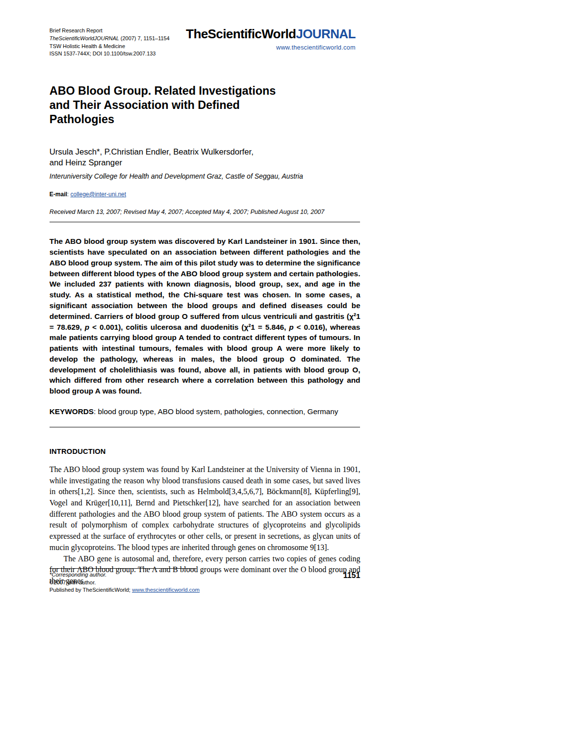Brief Research Report
TheScientificWorldJOURNAL (2007) 7, 1151–1154
TSW Holistic Health & Medicine
ISSN 1537-744X; DOI 10.1100/tsw.2007.133
The ScientificWorld JOURNAL
www.thescientificworld.com
ABO Blood Group. Related Investigations
and Their Association with Defined
Pathologies
Ursula Jesch*, P.Christian Endler, Beatrix Wulkersdorfer,
and Heinz Spranger
Interuniversity College for Health and Development Graz, Castle of Seggau, Austria
E-mail: college@inter-uni.net
Received March 13, 2007; Revised May 4, 2007; Accepted May 4, 2007; Published August 10, 2007
The ABO blood group system was discovered by Karl Landsteiner in 1901. Since then, scientists have speculated on an association between different pathologies and the ABO blood group system. The aim of this pilot study was to determine the significance between different blood types of the ABO blood group system and certain pathologies. We included 237 patients with known diagnosis, blood group, sex, and age in the study. As a statistical method, the Chi-square test was chosen. In some cases, a significant association between the blood groups and defined diseases could be determined. Carriers of blood group O suffered from ulcus ventriculi and gastritis (χ²1 = 78.629, p < 0.001), colitis ulcerosa and duodenitis (χ²1 = 5.846, p < 0.016), whereas male patients carrying blood group A tended to contract different types of tumours. In patients with intestinal tumours, females with blood group A were more likely to develop the pathology, whereas in males, the blood group O dominated. The development of cholelithiasis was found, above all, in patients with blood group O, which differed from other research where a correlation between this pathology and blood group A was found.
KEYWORDS: blood group type, ABO blood system, pathologies, connection, Germany
INTRODUCTION
The ABO blood group system was found by Karl Landsteiner at the University of Vienna in 1901, while investigating the reason why blood transfusions caused death in some cases, but saved lives in others[1,2]. Since then, scientists, such as Helmbold[3,4,5,6,7], Böckmann[8], Küpferling[9], Vogel and Krüger[10,11], Bernd and Pietschker[12], have searched for an association between different pathologies and the ABO blood group system of patients. The ABO system occurs as a result of polymorphism of complex carbohydrate structures of glycoproteins and glycolipids expressed at the surface of erythrocytes or other cells, or present in secretions, as glycan units of mucin glycoproteins. The blood types are inherited through genes on chromosome 9[13].
The ABO gene is autosomal and, therefore, every person carries two copies of genes coding for their ABO blood group. The A and B blood groups were dominant over the O blood group and their genes
*Corresponding author.
©2007 with author.
Published by TheScientificWorld; www.thescientificworld.com
1151